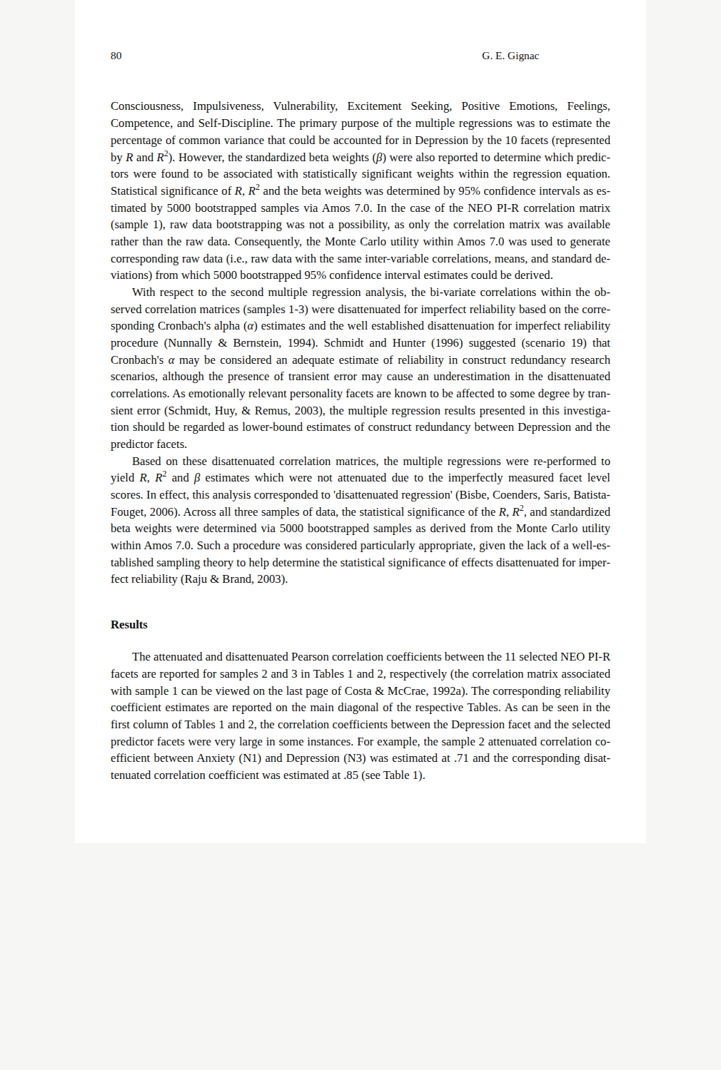80 G. E. Gignac
Consciousness, Impulsiveness, Vulnerability, Excitement Seeking, Positive Emotions, Feelings, Competence, and Self-Discipline. The primary purpose of the multiple regressions was to estimate the percentage of common variance that could be accounted for in Depression by the 10 facets (represented by R and R2). However, the standardized beta weights (β) were also reported to determine which predictors were found to be associated with statistically significant weights within the regression equation. Statistical significance of R, R2 and the beta weights was determined by 95% confidence intervals as estimated by 5000 bootstrapped samples via Amos 7.0. In the case of the NEO PI-R correlation matrix (sample 1), raw data bootstrapping was not a possibility, as only the correlation matrix was available rather than the raw data. Consequently, the Monte Carlo utility within Amos 7.0 was used to generate corresponding raw data (i.e., raw data with the same inter-variable correlations, means, and standard deviations) from which 5000 bootstrapped 95% confidence interval estimates could be derived.
With respect to the second multiple regression analysis, the bi-variate correlations within the observed correlation matrices (samples 1-3) were disattenuated for imperfect reliability based on the corresponding Cronbach's alpha (α) estimates and the well established disattenuation for imperfect reliability procedure (Nunnally & Bernstein, 1994). Schmidt and Hunter (1996) suggested (scenario 19) that Cronbach's α may be considered an adequate estimate of reliability in construct redundancy research scenarios, although the presence of transient error may cause an underestimation in the disattenuated correlations. As emotionally relevant personality facets are known to be affected to some degree by transient error (Schmidt, Huy, & Remus, 2003), the multiple regression results presented in this investigation should be regarded as lower-bound estimates of construct redundancy between Depression and the predictor facets.
Based on these disattenuated correlation matrices, the multiple regressions were re-performed to yield R, R2 and β estimates which were not attenuated due to the imperfectly measured facet level scores. In effect, this analysis corresponded to 'disattenuated regression' (Bisbe, Coenders, Saris, Batista-Fouget, 2006). Across all three samples of data, the statistical significance of the R, R2, and standardized beta weights were determined via 5000 bootstrapped samples as derived from the Monte Carlo utility within Amos 7.0. Such a procedure was considered particularly appropriate, given the lack of a well-established sampling theory to help determine the statistical significance of effects disattenuated for imperfect reliability (Raju & Brand, 2003).
Results
The attenuated and disattenuated Pearson correlation coefficients between the 11 selected NEO PI-R facets are reported for samples 2 and 3 in Tables 1 and 2, respectively (the correlation matrix associated with sample 1 can be viewed on the last page of Costa & McCrae, 1992a). The corresponding reliability coefficient estimates are reported on the main diagonal of the respective Tables. As can be seen in the first column of Tables 1 and 2, the correlation coefficients between the Depression facet and the selected predictor facets were very large in some instances. For example, the sample 2 attenuated correlation coefficient between Anxiety (N1) and Depression (N3) was estimated at .71 and the corresponding disattenuated correlation coefficient was estimated at .85 (see Table 1).